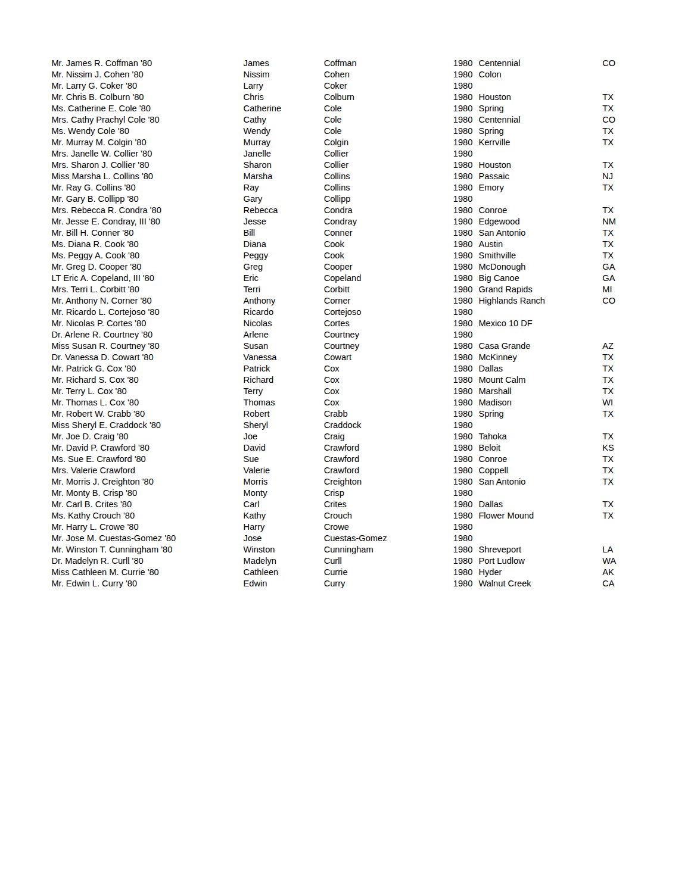| Mr. James R. Coffman '80 | James | Coffman | 1980 | Centennial | CO |
| Mr. Nissim J. Cohen '80 | Nissim | Cohen | 1980 | Colon | |
| Mr. Larry G. Coker '80 | Larry | Coker | 1980 | | |
| Mr. Chris B. Colburn '80 | Chris | Colburn | 1980 | Houston | TX |
| Ms. Catherine E. Cole '80 | Catherine | Cole | 1980 | Spring | TX |
| Mrs. Cathy Prachyl Cole '80 | Cathy | Cole | 1980 | Centennial | CO |
| Ms. Wendy Cole '80 | Wendy | Cole | 1980 | Spring | TX |
| Mr. Murray M. Colgin '80 | Murray | Colgin | 1980 | Kerrville | TX |
| Mrs. Janelle W. Collier '80 | Janelle | Collier | 1980 | | |
| Mrs. Sharon J. Collier '80 | Sharon | Collier | 1980 | Houston | TX |
| Miss Marsha L. Collins '80 | Marsha | Collins | 1980 | Passaic | NJ |
| Mr. Ray G. Collins '80 | Ray | Collins | 1980 | Emory | TX |
| Mr. Gary B. Collipp '80 | Gary | Collipp | 1980 | | |
| Mrs. Rebecca R. Condra '80 | Rebecca | Condra | 1980 | Conroe | TX |
| Mr. Jesse E. Condray, III '80 | Jesse | Condray | 1980 | Edgewood | NM |
| Mr. Bill H. Conner '80 | Bill | Conner | 1980 | San Antonio | TX |
| Ms. Diana R. Cook '80 | Diana | Cook | 1980 | Austin | TX |
| Ms. Peggy A. Cook '80 | Peggy | Cook | 1980 | Smithville | TX |
| Mr. Greg D. Cooper '80 | Greg | Cooper | 1980 | McDonough | GA |
| LT Eric A. Copeland, III '80 | Eric | Copeland | 1980 | Big Canoe | GA |
| Mrs. Terri L. Corbitt '80 | Terri | Corbitt | 1980 | Grand Rapids | MI |
| Mr. Anthony N. Corner '80 | Anthony | Corner | 1980 | Highlands Ranch | CO |
| Mr. Ricardo L. Cortejoso '80 | Ricardo | Cortejoso | 1980 | | |
| Mr. Nicolas P. Cortes '80 | Nicolas | Cortes | 1980 | Mexico 10 DF | |
| Dr. Arlene R. Courtney '80 | Arlene | Courtney | 1980 | | |
| Miss Susan R. Courtney '80 | Susan | Courtney | 1980 | Casa Grande | AZ |
| Dr. Vanessa D. Cowart '80 | Vanessa | Cowart | 1980 | McKinney | TX |
| Mr. Patrick G. Cox '80 | Patrick | Cox | 1980 | Dallas | TX |
| Mr. Richard S. Cox '80 | Richard | Cox | 1980 | Mount Calm | TX |
| Mr. Terry L. Cox '80 | Terry | Cox | 1980 | Marshall | TX |
| Mr. Thomas L. Cox '80 | Thomas | Cox | 1980 | Madison | WI |
| Mr. Robert W. Crabb '80 | Robert | Crabb | 1980 | Spring | TX |
| Miss Sheryl E. Craddock '80 | Sheryl | Craddock | 1980 | | |
| Mr. Joe D. Craig '80 | Joe | Craig | 1980 | Tahoka | TX |
| Mr. David P. Crawford '80 | David | Crawford | 1980 | Beloit | KS |
| Ms. Sue E. Crawford '80 | Sue | Crawford | 1980 | Conroe | TX |
| Mrs. Valerie Crawford | Valerie | Crawford | 1980 | Coppell | TX |
| Mr. Morris J. Creighton '80 | Morris | Creighton | 1980 | San Antonio | TX |
| Mr. Monty B. Crisp '80 | Monty | Crisp | 1980 | | |
| Mr. Carl B. Crites '80 | Carl | Crites | 1980 | Dallas | TX |
| Ms. Kathy Crouch '80 | Kathy | Crouch | 1980 | Flower Mound | TX |
| Mr. Harry L. Crowe '80 | Harry | Crowe | 1980 | | |
| Mr. Jose M. Cuestas-Gomez '80 | Jose | Cuestas-Gomez | 1980 | | |
| Mr. Winston T. Cunningham '80 | Winston | Cunningham | 1980 | Shreveport | LA |
| Dr. Madelyn R. Curll '80 | Madelyn | Curll | 1980 | Port Ludlow | WA |
| Miss Cathleen M. Currie '80 | Cathleen | Currie | 1980 | Hyder | AK |
| Mr. Edwin L. Curry '80 | Edwin | Curry | 1980 | Walnut Creek | CA |